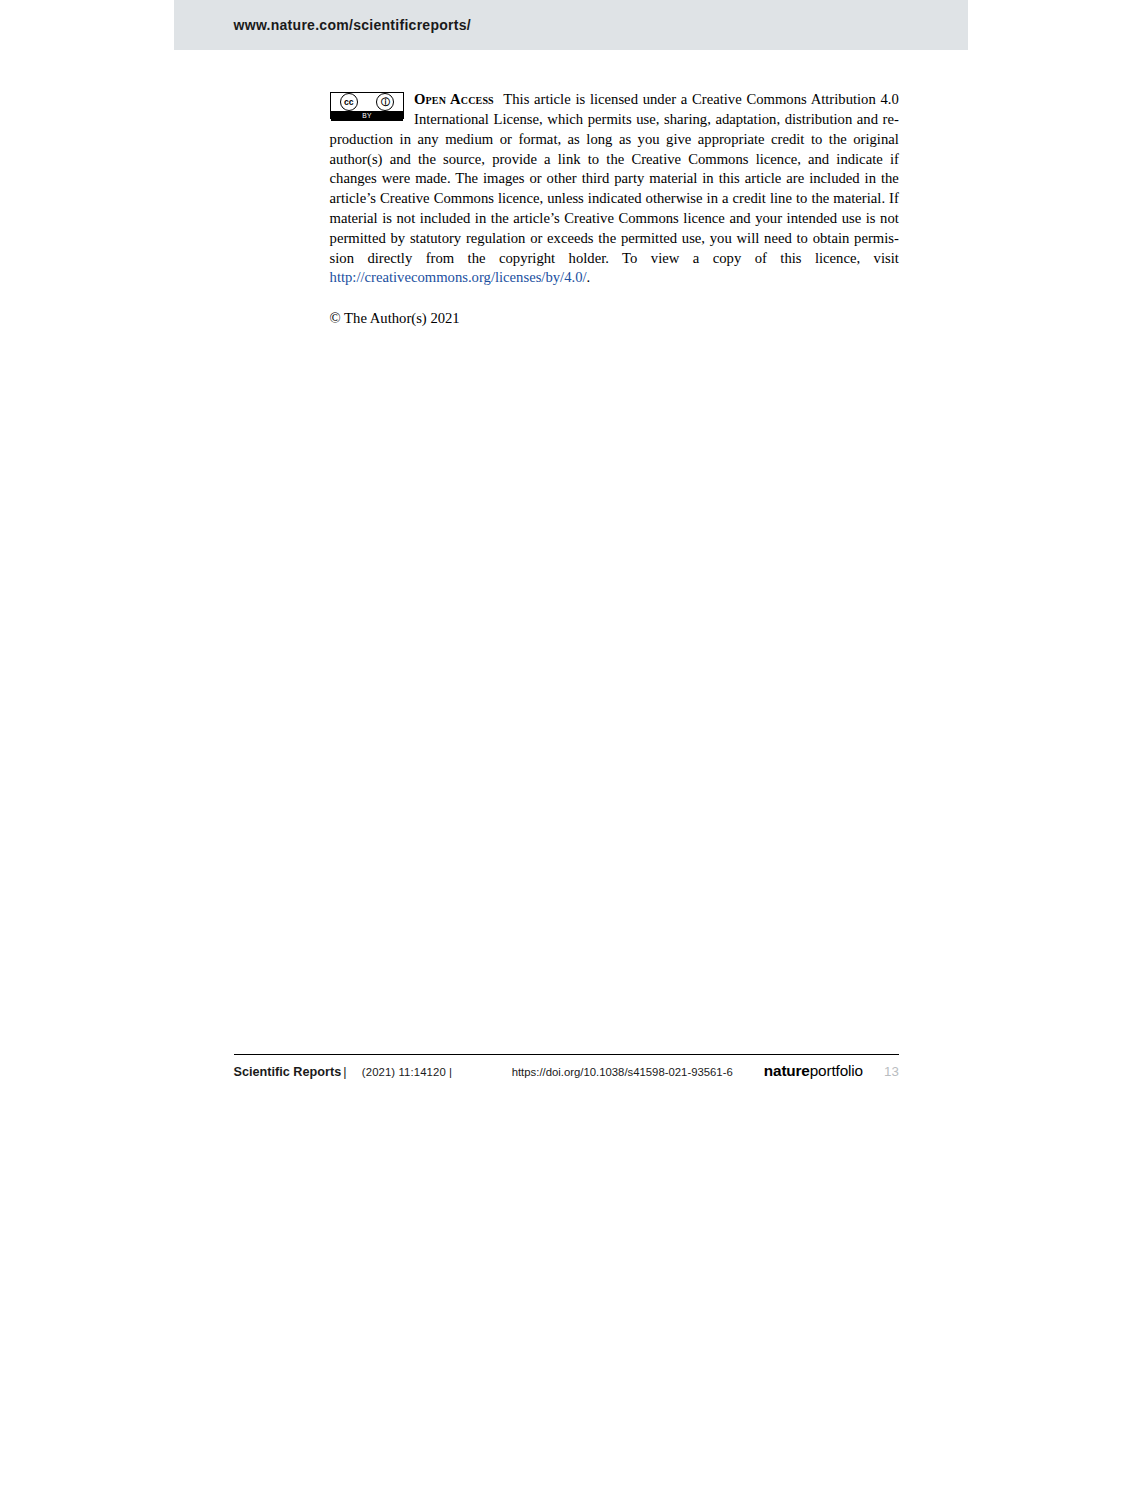www.nature.com/scientificreports/
cc
ⓘ
BY
Open Access This article is licensed under a Creative Commons Attribution 4.0 International License, which permits use, sharing, adaptation, distribution and reproduction in any medium or format, as long as you give appropriate credit to the original author(s) and the source, provide a link to the Creative Commons licence, and indicate if changes were made. The images or other third party material in this article are included in the article’s Creative Commons licence, unless indicated otherwise in a credit line to the material. If material is not included in the article’s Creative Commons licence and your intended use is not permitted by statutory regulation or exceeds the permitted use, you will need to obtain permission directly from the copyright holder. To view a copy of this licence, visit http://creativecommons.org/licenses/by/4.0/.
© The Author(s) 2021
Scientific Reports| (2021) 11:14120 | https://doi.org/10.1038/s41598-021-93561-6 nature portfolio 13